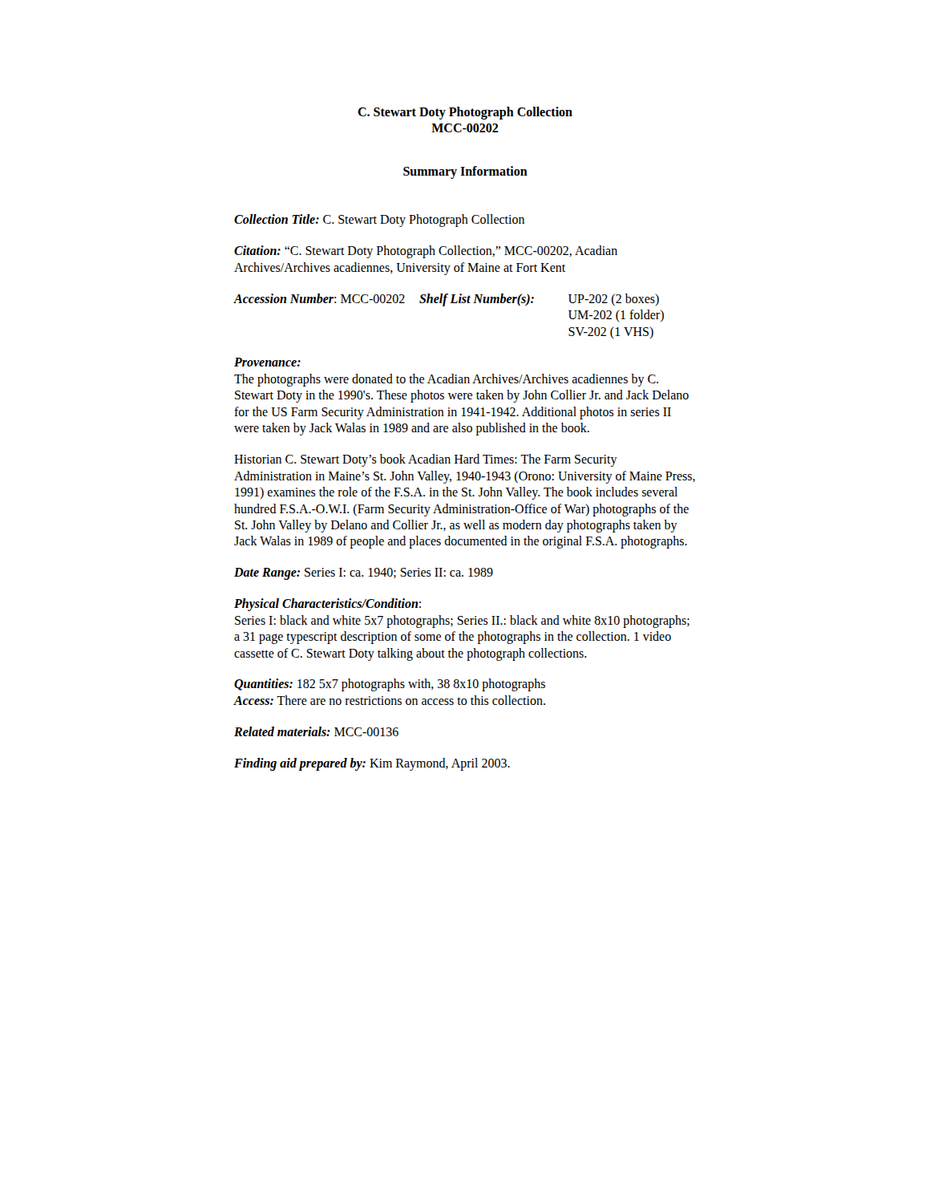C. Stewart Doty Photograph Collection
MCC-00202
Summary Information
Collection Title: C. Stewart Doty Photograph Collection
Citation: “C. Stewart Doty Photograph Collection,” MCC-00202, Acadian Archives/Archives acadiennes, University of Maine at Fort Kent
| Accession Number : MCC-00202 | Shelf List Number(s): | UP-202 (2 boxes) |
| | | UM-202 (1 folder) |
| | | SV-202 (1 VHS) |
Provenance:
The photographs were donated to the Acadian Archives/Archives acadiennes by C. Stewart Doty in the 1990's. These photos were taken by John Collier Jr. and Jack Delano for the US Farm Security Administration in 1941-1942. Additional photos in series II were taken by Jack Walas in 1989 and are also published in the book.
Historian C. Stewart Doty’s book Acadian Hard Times: The Farm Security Administration in Maine’s St. John Valley, 1940-1943 (Orono: University of Maine Press, 1991) examines the role of the F.S.A. in the St. John Valley. The book includes several hundred F.S.A.-O.W.I. (Farm Security Administration-Office of War) photographs of the St. John Valley by Delano and Collier Jr., as well as modern day photographs taken by Jack Walas in 1989 of people and places documented in the original F.S.A. photographs.
Date Range: Series I: ca. 1940; Series II: ca. 1989
Physical Characteristics/Condition:
Series I: black and white 5x7 photographs; Series II.: black and white 8x10 photographs; a 31 page typescript description of some of the photographs in the collection. 1 video cassette of C. Stewart Doty talking about the photograph collections.
Quantities: 182 5x7 photographs with, 38 8x10 photographs
Access: There are no restrictions on access to this collection.
Related materials: MCC-00136
Finding aid prepared by: Kim Raymond, April 2003.